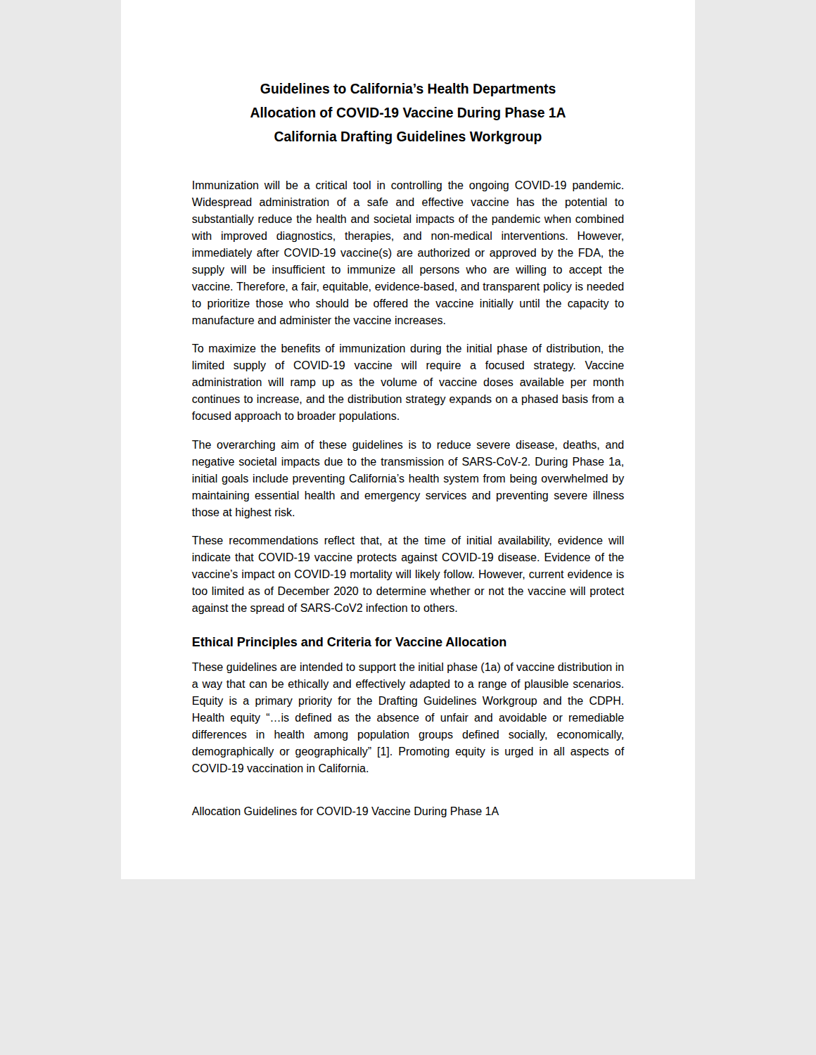Guidelines to California’s Health Departments Allocation of COVID-19 Vaccine During Phase 1A California Drafting Guidelines Workgroup
Immunization will be a critical tool in controlling the ongoing COVID-19 pandemic. Widespread administration of a safe and effective vaccine has the potential to substantially reduce the health and societal impacts of the pandemic when combined with improved diagnostics, therapies, and non-medical interventions. However, immediately after COVID-19 vaccine(s) are authorized or approved by the FDA, the supply will be insufficient to immunize all persons who are willing to accept the vaccine. Therefore, a fair, equitable, evidence-based, and transparent policy is needed to prioritize those who should be offered the vaccine initially until the capacity to manufacture and administer the vaccine increases.
To maximize the benefits of immunization during the initial phase of distribution, the limited supply of COVID-19 vaccine will require a focused strategy. Vaccine administration will ramp up as the volume of vaccine doses available per month continues to increase, and the distribution strategy expands on a phased basis from a focused approach to broader populations.
The overarching aim of these guidelines is to reduce severe disease, deaths, and negative societal impacts due to the transmission of SARS-CoV-2. During Phase 1a, initial goals include preventing California’s health system from being overwhelmed by maintaining essential health and emergency services and preventing severe illness those at highest risk.
These recommendations reflect that, at the time of initial availability, evidence will indicate that COVID-19 vaccine protects against COVID-19 disease. Evidence of the vaccine’s impact on COVID-19 mortality will likely follow. However, current evidence is too limited as of December 2020 to determine whether or not the vaccine will protect against the spread of SARS-CoV2 infection to others.
Ethical Principles and Criteria for Vaccine Allocation
These guidelines are intended to support the initial phase (1a) of vaccine distribution in a way that can be ethically and effectively adapted to a range of plausible scenarios. Equity is a primary priority for the Drafting Guidelines Workgroup and the CDPH. Health equity “…is defined as the absence of unfair and avoidable or remediable differences in health among population groups defined socially, economically, demographically or geographically” [1]. Promoting equity is urged in all aspects of COVID-19 vaccination in California.
Allocation Guidelines for COVID-19 Vaccine During Phase 1A